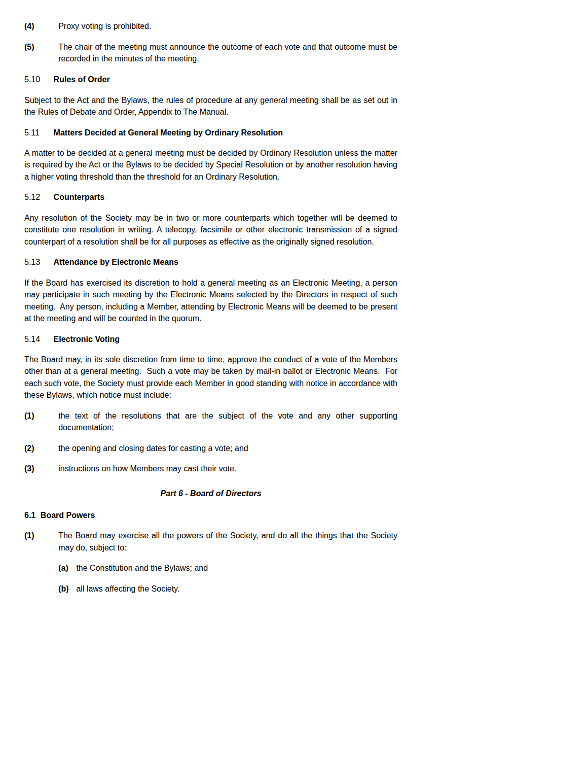(4)
Proxy voting is prohibited.
(5)
The chair of the meeting must announce the outcome of each vote and that outcome must be recorded in the minutes of the meeting.
5.10 Rules of Order
Subject to the Act and the Bylaws, the rules of procedure at any general meeting shall be as set out in the Rules of Debate and Order, Appendix to The Manual.
5.11 Matters Decided at General Meeting by Ordinary Resolution
A matter to be decided at a general meeting must be decided by Ordinary Resolution unless the matter is required by the Act or the Bylaws to be decided by Special Resolution or by another resolution having a higher voting threshold than the threshold for an Ordinary Resolution.
5.12 Counterparts
Any resolution of the Society may be in two or more counterparts which together will be deemed to constitute one resolution in writing. A telecopy, facsimile or other electronic transmission of a signed counterpart of a resolution shall be for all purposes as effective as the originally signed resolution.
5.13 Attendance by Electronic Means
If the Board has exercised its discretion to hold a general meeting as an Electronic Meeting, a person may participate in such meeting by the Electronic Means selected by the Directors in respect of such meeting. Any person, including a Member, attending by Electronic Means will be deemed to be present at the meeting and will be counted in the quorum.
5.14 Electronic Voting
The Board may, in its sole discretion from time to time, approve the conduct of a vote of the Members other than at a general meeting. Such a vote may be taken by mail-in ballot or Electronic Means. For each such vote, the Society must provide each Member in good standing with notice in accordance with these Bylaws, which notice must include:
(1)
the text of the resolutions that are the subject of the vote and any other supporting documentation;
(2)
the opening and closing dates for casting a vote; and
(3)
instructions on how Members may cast their vote.
Part 6 - Board of Directors
6.1 Board Powers
(1)
The Board may exercise all the powers of the Society, and do all the things that the Society may do, subject to:
(a)
the Constitution and the Bylaws; and
(b)
all laws affecting the Society.